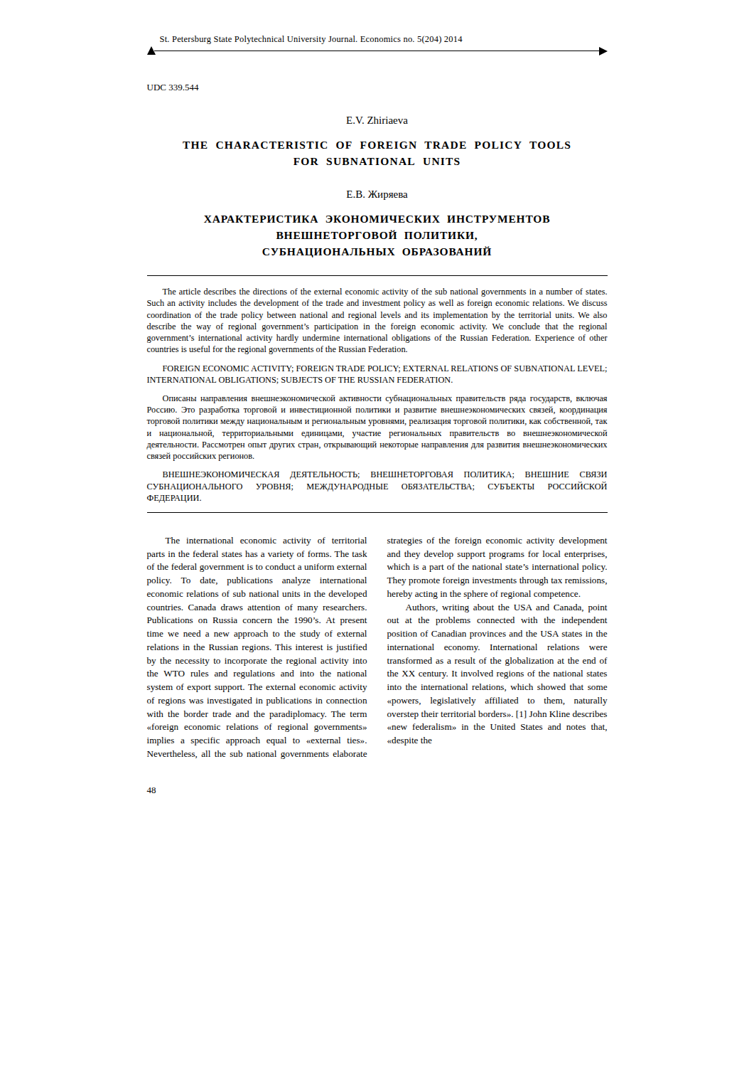St. Petersburg State Polytechnical University Journal. Economics no. 5(204) 2014
UDC 339.544
E.V. Zhiriaeva
The characteristic of foreign trade policy tools
for subnational units
Е.В. Жиряева
Характеристика экономических инструментов
внешнеторговой политики,
субнациональных образований
The article describes the directions of the external economic activity of the sub national governments in a number of states. Such an activity includes the development of the trade and investment policy as well as foreign economic relations. We discuss coordination of the trade policy between national and regional levels and its implementation by the territorial units. We also describe the way of regional government’s participation in the foreign economic activity. We conclude that the regional government’s international activity hardly undermine international obligations of the Russian Federation. Experience of other countries is useful for the regional governments of the Russian Federation.
Foreign economic activity; foreign trade policy; external relations of subnational level; international obligations; subjects of the Russian Federation.
Описаны направления внешнеэкономической активности субнациональных правительств ряда государств, включая Россию. Это разработка торговой и инвестиционной политики и развитие внешнеэкономических связей, координация торговой политики между национальным и региональным уровнями, реализация торговой политики, как собственной, так и национальной, территориальными единицами, участие региональных правительств во внешнеэкономической деятельности. Рассмотрен опыт других стран, открывающий некоторые направления для развития внешнеэкономических связей российских регионов.
Внешнеэкономическая деятельность; внешнеторговая политика; внешние связи субнационального уровня; международные обязательства; субъекты Российской Федерации.
The international economic activity of territorial parts in the federal states has a variety of forms. The task of the federal government is to conduct a uniform external policy. To date, publications analyze international economic relations of sub national units in the developed countries. Canada draws attention of many researchers. Publications on Russia concern the 1990’s. At present time we need a new approach to the study of external relations in the Russian regions. This interest is justified by the necessity to incorporate the regional activity into the WTO rules and regulations and into the national system of export support. The external economic activity of regions was investigated in publications in connection with the border trade and the paradiplomacy. The term «foreign economic relations of regional governments» implies a specific approach equal to «external ties». Nevertheless, all the sub national governments elaborate strategies of the foreign economic activity development and they develop support programs for local enterprises, which is a part of the national state’s international policy. They promote foreign investments through tax remissions, hereby acting in the sphere of regional competence.
Authors, writing about the USA and Canada, point out at the problems connected with the independent position of Canadian provinces and the USA states in the international economy. International relations were transformed as a result of the globalization at the end of the XX century. It involved regions of the national states into the international relations, which showed that some «powers, legislatively affiliated to them, naturally overstep their territorial borders». [1] John Kline describes «new federalism» in the United States and notes that, «despite the
48